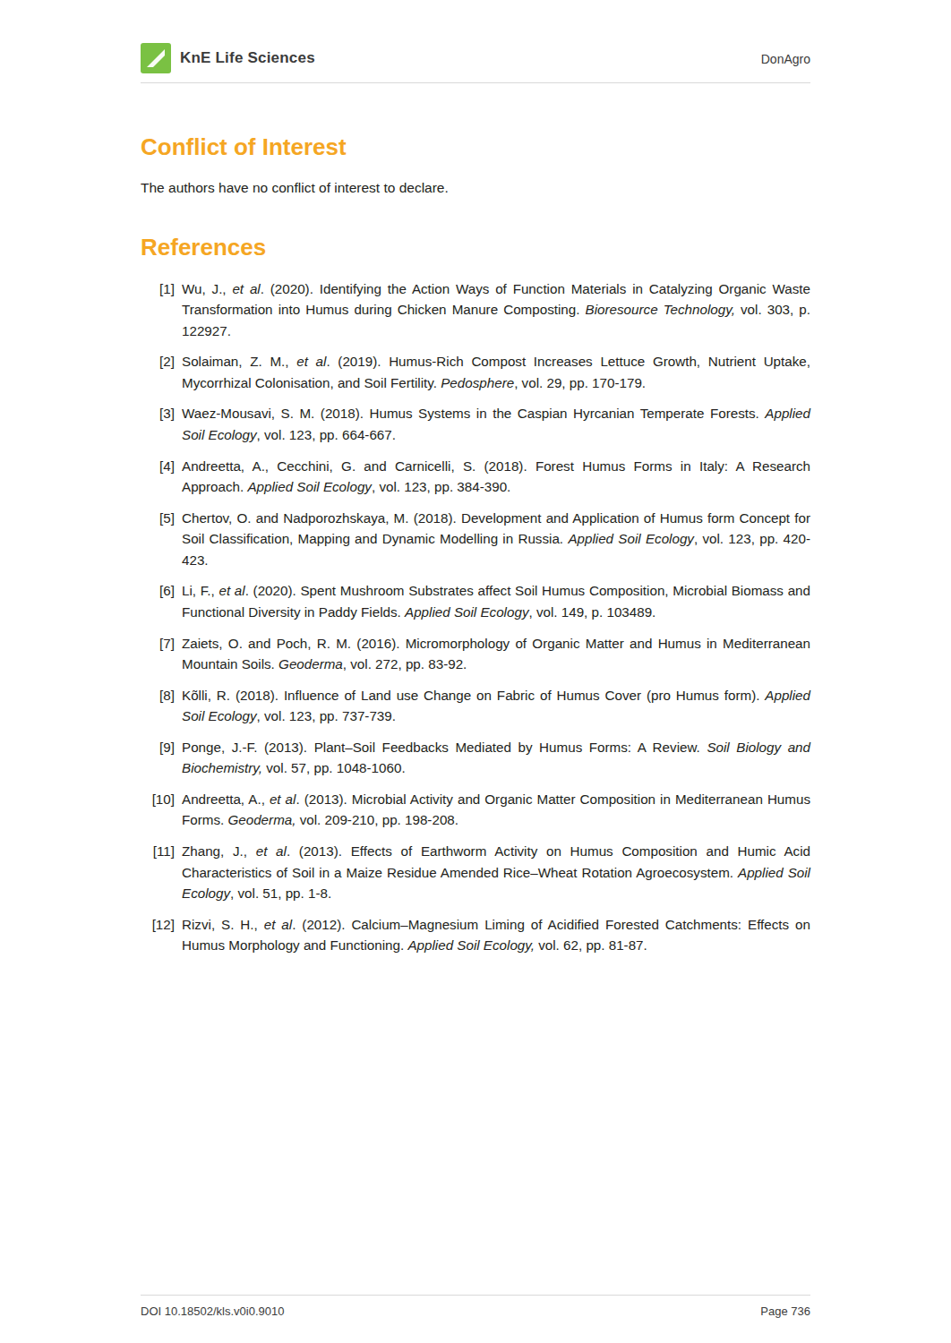KnE Life Sciences
DonAgro
Conflict of Interest
The authors have no conflict of interest to declare.
References
Wu, J., et al. (2020). Identifying the Action Ways of Function Materials in Catalyzing Organic Waste Transformation into Humus during Chicken Manure Composting. Bioresource Technology, vol. 303, p. 122927.
Solaiman, Z. M., et al. (2019). Humus-Rich Compost Increases Lettuce Growth, Nutrient Uptake, Mycorrhizal Colonisation, and Soil Fertility. Pedosphere, vol. 29, pp. 170-179.
Waez-Mousavi, S. M. (2018). Humus Systems in the Caspian Hyrcanian Temperate Forests. Applied Soil Ecology, vol. 123, pp. 664-667.
Andreetta, A., Cecchini, G. and Carnicelli, S. (2018). Forest Humus Forms in Italy: A Research Approach. Applied Soil Ecology, vol. 123, pp. 384-390.
Chertov, O. and Nadporozhskaya, M. (2018). Development and Application of Humus form Concept for Soil Classification, Mapping and Dynamic Modelling in Russia. Applied Soil Ecology, vol. 123, pp. 420-423.
Li, F., et al. (2020). Spent Mushroom Substrates affect Soil Humus Composition, Microbial Biomass and Functional Diversity in Paddy Fields. Applied Soil Ecology, vol. 149, p. 103489.
Zaiets, O. and Poch, R. M. (2016). Micromorphology of Organic Matter and Humus in Mediterranean Mountain Soils. Geoderma, vol. 272, pp. 83-92.
Kõlli, R. (2018). Influence of Land use Change on Fabric of Humus Cover (pro Humus form). Applied Soil Ecology, vol. 123, pp. 737-739.
Ponge, J.-F. (2013). Plant–Soil Feedbacks Mediated by Humus Forms: A Review. Soil Biology and Biochemistry, vol. 57, pp. 1048-1060.
Andreetta, A., et al. (2013). Microbial Activity and Organic Matter Composition in Mediterranean Humus Forms. Geoderma, vol. 209-210, pp. 198-208.
Zhang, J., et al. (2013). Effects of Earthworm Activity on Humus Composition and Humic Acid Characteristics of Soil in a Maize Residue Amended Rice–Wheat Rotation Agroecosystem. Applied Soil Ecology, vol. 51, pp. 1-8.
Rizvi, S. H., et al. (2012). Calcium–Magnesium Liming of Acidified Forested Catchments: Effects on Humus Morphology and Functioning. Applied Soil Ecology, vol. 62, pp. 81-87.
DOI 10.18502/kls.v0i0.9010
Page 736